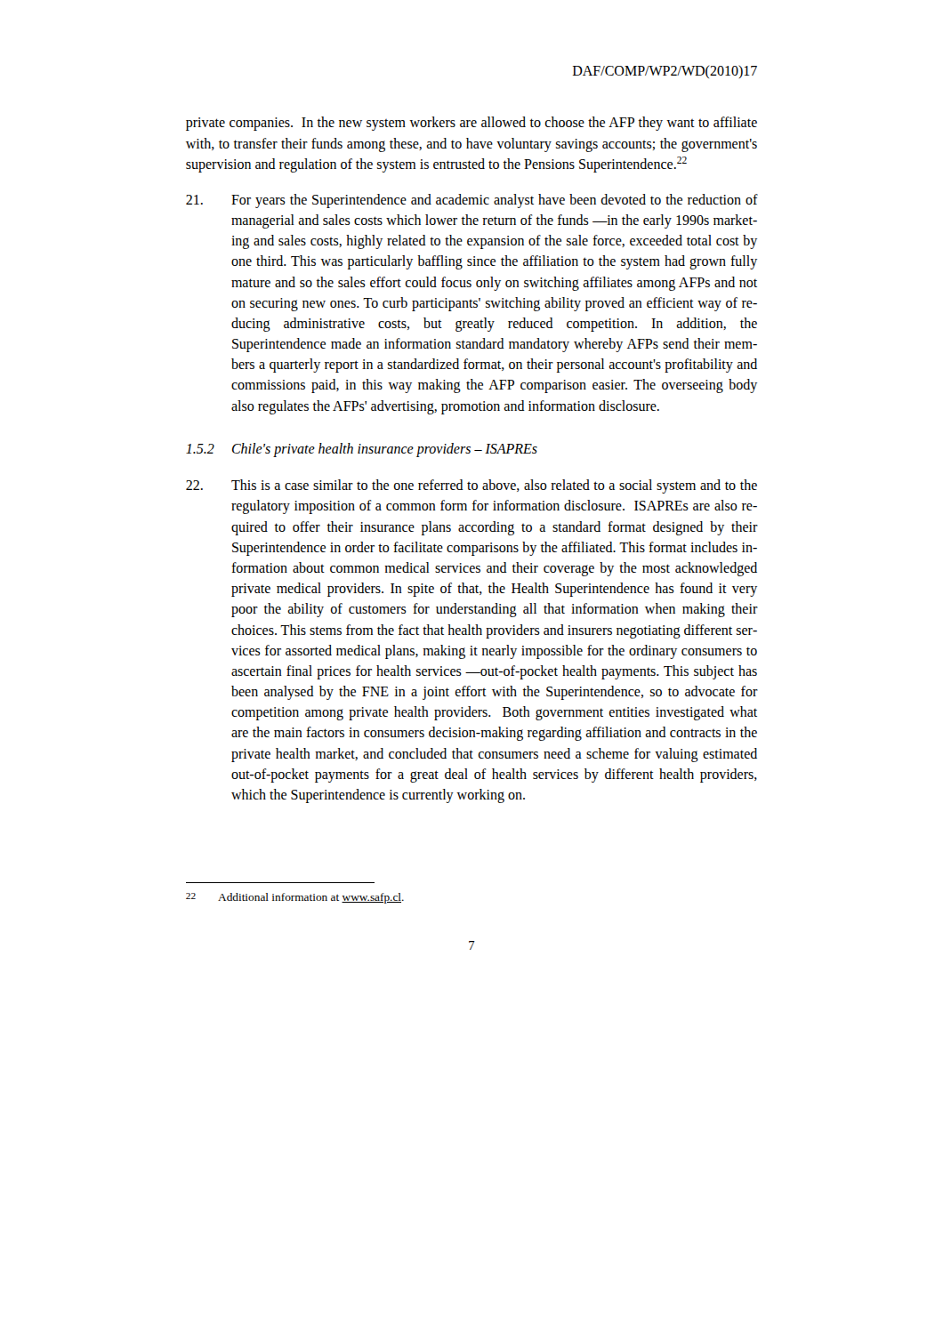DAF/COMP/WP2/WD(2010)17
private companies. In the new system workers are allowed to choose the AFP they want to affiliate with, to transfer their funds among these, and to have voluntary savings accounts; the government's supervision and regulation of the system is entrusted to the Pensions Superintendence.22
21.
For years the Superintendence and academic analyst have been devoted to the reduction of managerial and sales costs which lower the return of the funds —in the early 1990s marketing and sales costs, highly related to the expansion of the sale force, exceeded total cost by one third. This was particularly baffling since the affiliation to the system had grown fully mature and so the sales effort could focus only on switching affiliates among AFPs and not on securing new ones. To curb participants' switching ability proved an efficient way of reducing administrative costs, but greatly reduced competition. In addition, the Superintendence made an information standard mandatory whereby AFPs send their members a quarterly report in a standardized format, on their personal account's profitability and commissions paid, in this way making the AFP comparison easier. The overseeing body also regulates the AFPs' advertising, promotion and information disclosure.
1.5.2 Chile's private health insurance providers – ISAPREs
22.
This is a case similar to the one referred to above, also related to a social system and to the regulatory imposition of a common form for information disclosure. ISAPREs are also required to offer their insurance plans according to a standard format designed by their Superintendence in order to facilitate comparisons by the affiliated. This format includes information about common medical services and their coverage by the most acknowledged private medical providers. In spite of that, the Health Superintendence has found it very poor the ability of customers for understanding all that information when making their choices. This stems from the fact that health providers and insurers negotiating different services for assorted medical plans, making it nearly impossible for the ordinary consumers to ascertain final prices for health services —out-of-pocket health payments. This subject has been analysed by the FNE in a joint effort with the Superintendence, so to advocate for competition among private health providers. Both government entities investigated what are the main factors in consumers decision-making regarding affiliation and contracts in the private health market, and concluded that consumers need a scheme for valuing estimated out-of-pocket payments for a great deal of health services by different health providers, which the Superintendence is currently working on.
22
Additional information at www.safp.cl.
7